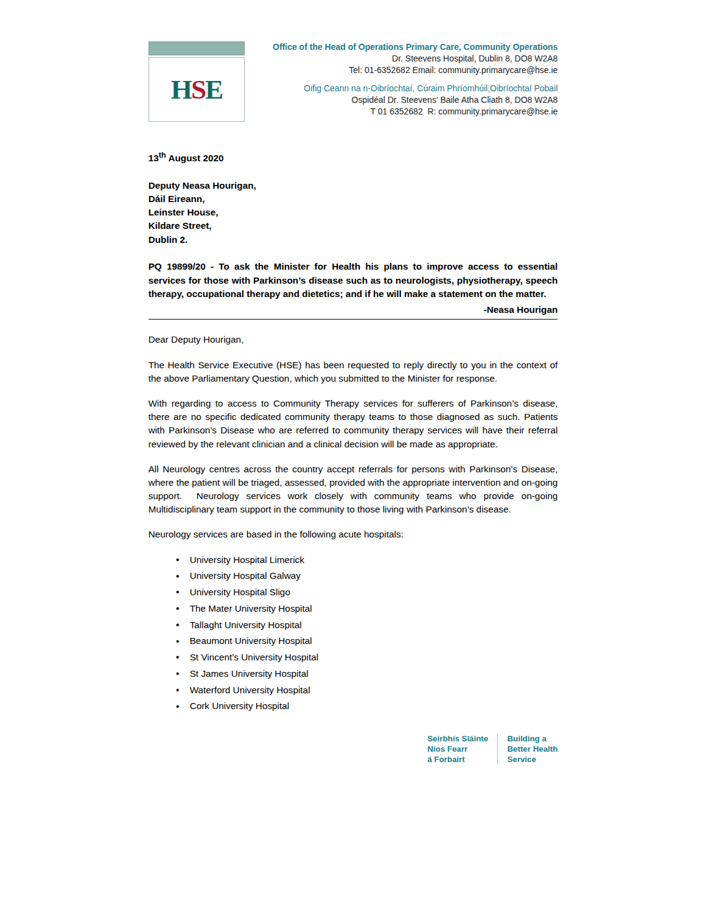HSE
Office of the Head of Operations Primary Care, Community Operations
Dr. Steevens Hospital, Dublin 8, DO8 W2A8
Tel: 01-6352682 Email: community.primarycare@hse.ie
Oifig Ceann na n-Oibríochtaí, Cúraim Phríomhúil,Oibríochtaí Pobail
Ospidéal Dr. Steevens’ Baile Atha Cliath 8, DO8 W2A8
T 01 6352682 R: community.primarycare@hse.ie
13th August 2020
Deputy Neasa Hourigan,
Dáil Eireann,
Leinster House,
Kildare Street,
Dublin 2.
PQ 19899/20 - To ask the Minister for Health his plans to improve access to essential services for those with Parkinson’s disease such as to neurologists, physiotherapy, speech therapy, occupational therapy and dietetics; and if he will make a statement on the matter.
-Neasa Hourigan
Dear Deputy Hourigan,
The Health Service Executive (HSE) has been requested to reply directly to you in the context of the above Parliamentary Question, which you submitted to the Minister for response.
With regarding to access to Community Therapy services for sufferers of Parkinson’s disease, there are no specific dedicated community therapy teams to those diagnosed as such. Patients with Parkinson’s Disease who are referred to community therapy services will have their referral reviewed by the relevant clinician and a clinical decision will be made as appropriate.
All Neurology centres across the country accept referrals for persons with Parkinson’s Disease, where the patient will be triaged, assessed, provided with the appropriate intervention and on-going support. Neurology services work closely with community teams who provide on-going Multidisciplinary team support in the community to those living with Parkinson’s disease.
Neurology services are based in the following acute hospitals:
University Hospital Limerick
University Hospital Galway
University Hospital Sligo
The Mater University Hospital
Tallaght University Hospital
Beaumont University Hospital
St Vincent’s University Hospital
St James University Hospital
Waterford University Hospital
Cork University Hospital
Seirbhís Sláinte
Níos Fearr
á Forbairt
Building a
Better Health
Service